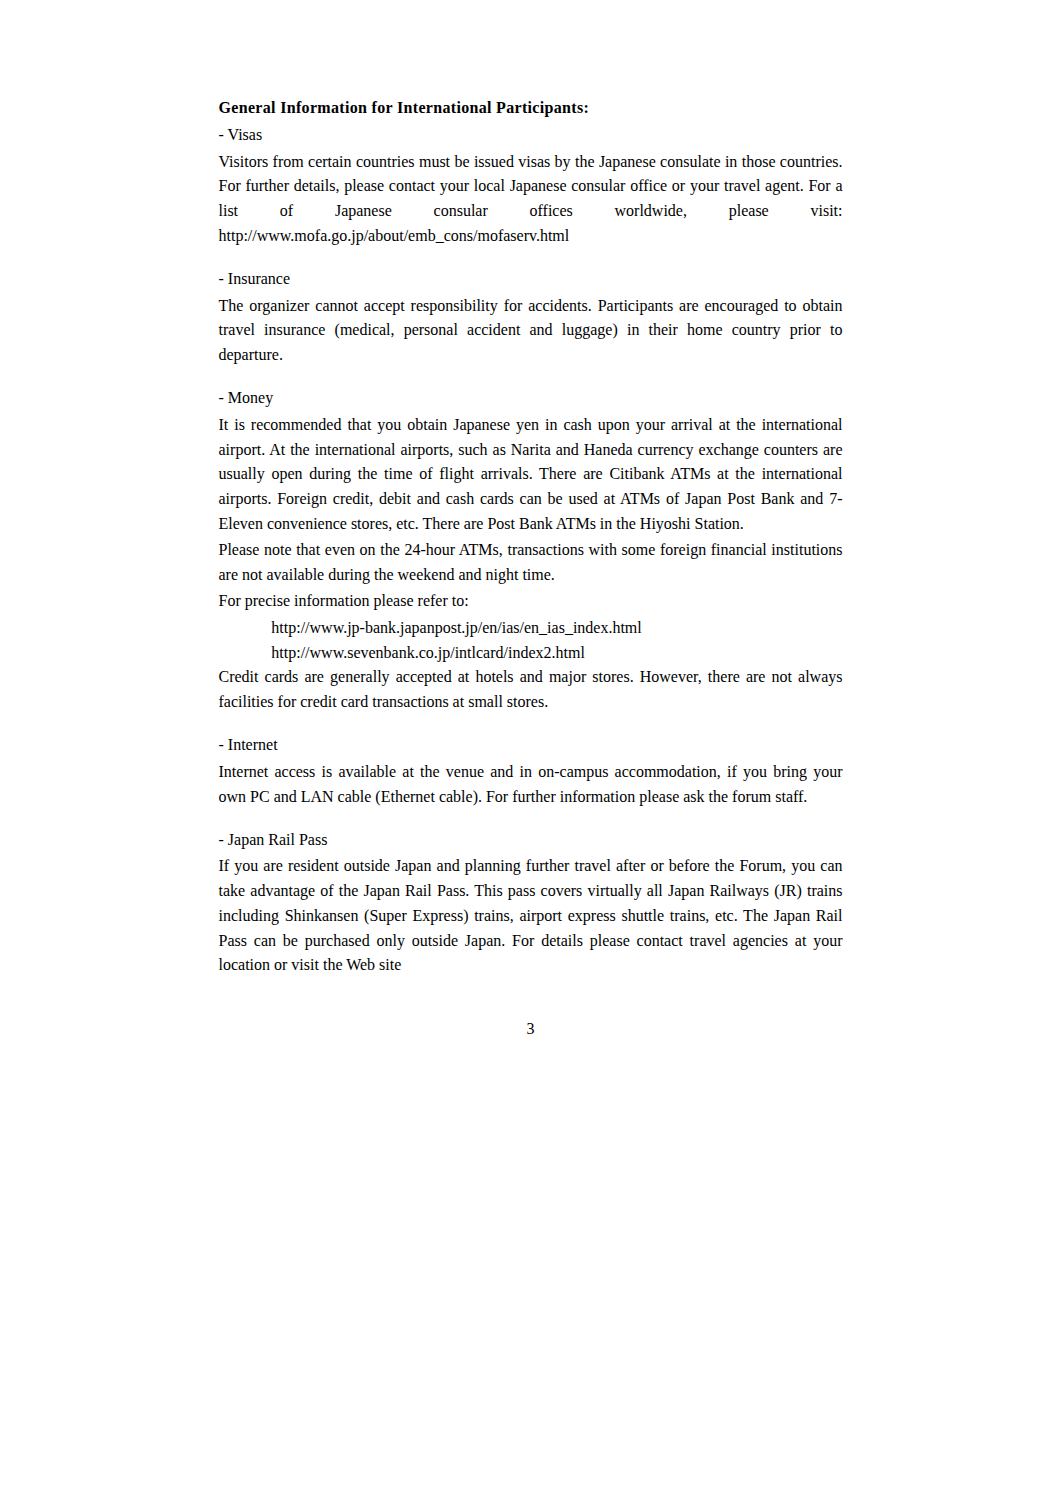General Information for International Participants:
- Visas
Visitors from certain countries must be issued visas by the Japanese consulate in those countries. For further details, please contact your local Japanese consular office or your travel agent. For a list of Japanese consular offices worldwide, please visit: http://www.mofa.go.jp/about/emb_cons/mofaserv.html
- Insurance
The organizer cannot accept responsibility for accidents. Participants are encouraged to obtain travel insurance (medical, personal accident and luggage) in their home country prior to departure.
- Money
It is recommended that you obtain Japanese yen in cash upon your arrival at the international airport. At the international airports, such as Narita and Haneda currency exchange counters are usually open during the time of flight arrivals. There are Citibank ATMs at the international airports. Foreign credit, debit and cash cards can be used at ATMs of Japan Post Bank and 7-Eleven convenience stores, etc. There are Post Bank ATMs in the Hiyoshi Station.
Please note that even on the 24-hour ATMs, transactions with some foreign financial institutions are not available during the weekend and night time.
For precise information please refer to:
http://www.jp-bank.japanpost.jp/en/ias/en_ias_index.html
http://www.sevenbank.co.jp/intlcard/index2.html
Credit cards are generally accepted at hotels and major stores. However, there are not always facilities for credit card transactions at small stores.
- Internet
Internet access is available at the venue and in on-campus accommodation, if you bring your own PC and LAN cable (Ethernet cable). For further information please ask the forum staff.
- Japan Rail Pass
If you are resident outside Japan and planning further travel after or before the Forum, you can take advantage of the Japan Rail Pass. This pass covers virtually all Japan Railways (JR) trains including Shinkansen (Super Express) trains, airport express shuttle trains, etc. The Japan Rail Pass can be purchased only outside Japan. For details please contact travel agencies at your location or visit the Web site
3